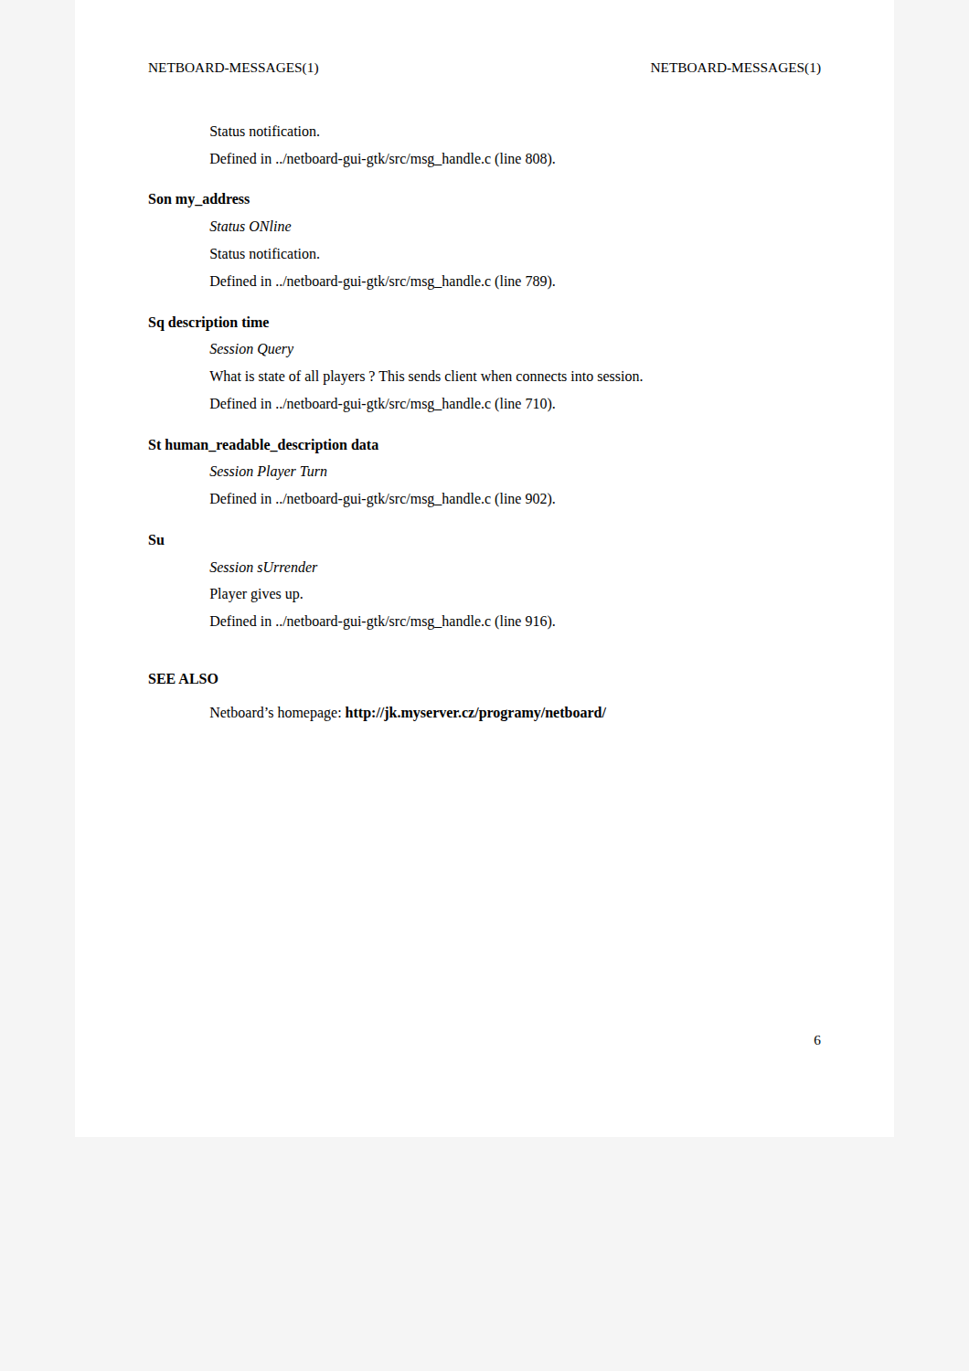NETBOARD-MESSAGES(1) NETBOARD-MESSAGES(1)
Status notification.
Defined in ../netboard-gui-gtk/src/msg_handle.c (line 808).
Son my_address
Status ONline
Status notification.
Defined in ../netboard-gui-gtk/src/msg_handle.c (line 789).
Sq description time
Session Query
What is state of all players ? This sends client when connects into session.
Defined in ../netboard-gui-gtk/src/msg_handle.c (line 710).
St human_readable_description data
Session Player Turn
Defined in ../netboard-gui-gtk/src/msg_handle.c (line 902).
Su
Session sUrrender
Player gives up.
Defined in ../netboard-gui-gtk/src/msg_handle.c (line 916).
SEE ALSO
Netboard’s homepage: http://jk.myserver.cz/programy/netboard/
6